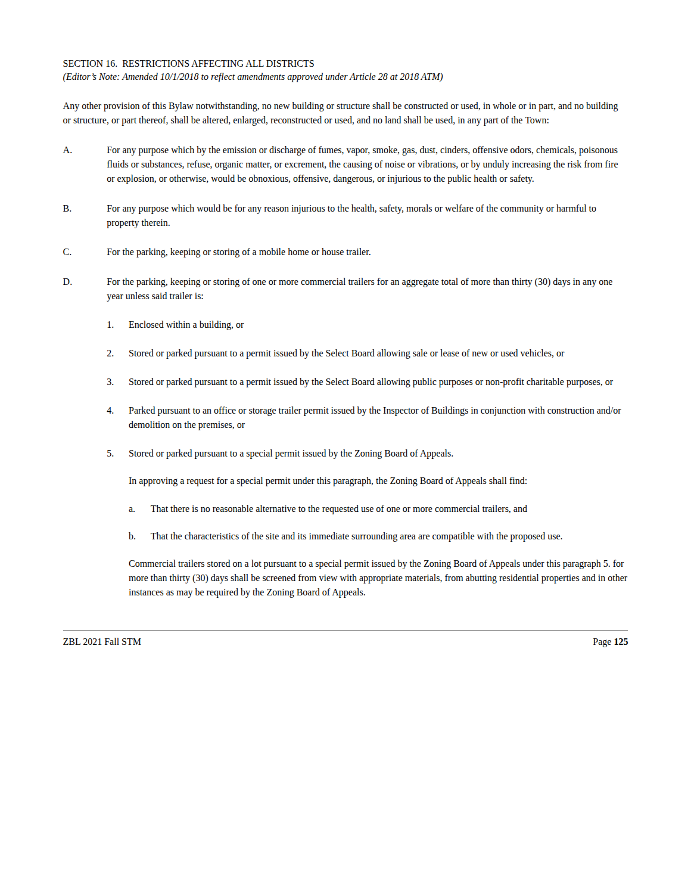SECTION 16. RESTRICTIONS AFFECTING ALL DISTRICTS
(Editor’s Note: Amended 10/1/2018 to reflect amendments approved under Article 28 at 2018 ATM)
Any other provision of this Bylaw notwithstanding, no new building or structure shall be constructed or used, in whole or in part, and no building or structure, or part thereof, shall be altered, enlarged, reconstructed or used, and no land shall be used, in any part of the Town:
A. For any purpose which by the emission or discharge of fumes, vapor, smoke, gas, dust, cinders, offensive odors, chemicals, poisonous fluids or substances, refuse, organic matter, or excrement, the causing of noise or vibrations, or by unduly increasing the risk from fire or explosion, or otherwise, would be obnoxious, offensive, dangerous, or injurious to the public health or safety.
B. For any purpose which would be for any reason injurious to the health, safety, morals or welfare of the community or harmful to property therein.
C. For the parking, keeping or storing of a mobile home or house trailer.
D. For the parking, keeping or storing of one or more commercial trailers for an aggregate total of more than thirty (30) days in any one year unless said trailer is:
1. Enclosed within a building, or
2. Stored or parked pursuant to a permit issued by the Select Board allowing sale or lease of new or used vehicles, or
3. Stored or parked pursuant to a permit issued by the Select Board allowing public purposes or non-profit charitable purposes, or
4. Parked pursuant to an office or storage trailer permit issued by the Inspector of Buildings in conjunction with construction and/or demolition on the premises, or
5. Stored or parked pursuant to a special permit issued by the Zoning Board of Appeals.
In approving a request for a special permit under this paragraph, the Zoning Board of Appeals shall find:
a. That there is no reasonable alternative to the requested use of one or more commercial trailers, and
b. That the characteristics of the site and its immediate surrounding area are compatible with the proposed use.
Commercial trailers stored on a lot pursuant to a special permit issued by the Zoning Board of Appeals under this paragraph 5. for more than thirty (30) days shall be screened from view with appropriate materials, from abutting residential properties and in other instances as may be required by the Zoning Board of Appeals.
ZBL 2021 Fall STM Page 125